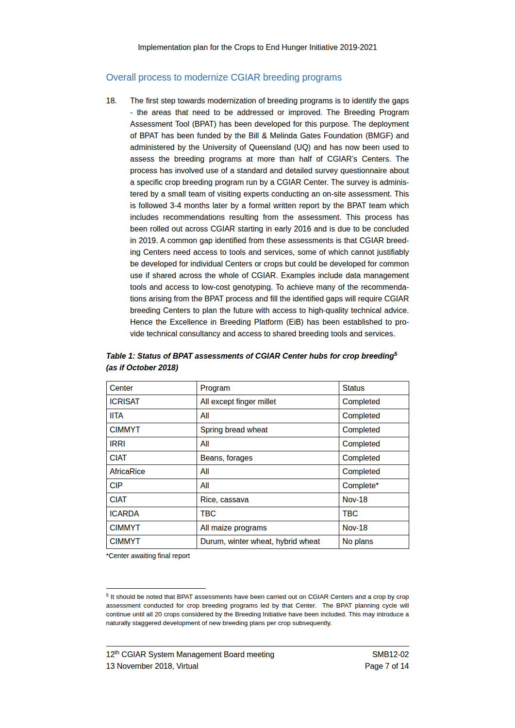Implementation plan for the Crops to End Hunger Initiative 2019-2021
Overall process to modernize CGIAR breeding programs
18.
The first step towards modernization of breeding programs is to identify the gaps - the areas that need to be addressed or improved. The Breeding Program Assessment Tool (BPAT) has been developed for this purpose. The deployment of BPAT has been funded by the Bill & Melinda Gates Foundation (BMGF) and administered by the University of Queensland (UQ) and has now been used to assess the breeding programs at more than half of CGIAR’s Centers. The process has involved use of a standard and detailed survey questionnaire about a specific crop breeding program run by a CGIAR Center. The survey is administered by a small team of visiting experts conducting an on-site assessment. This is followed 3-4 months later by a formal written report by the BPAT team which includes recommendations resulting from the assessment. This process has been rolled out across CGIAR starting in early 2016 and is due to be concluded in 2019. A common gap identified from these assessments is that CGIAR breeding Centers need access to tools and services, some of which cannot justifiably be developed for individual Centers or crops but could be developed for common use if shared across the whole of CGIAR. Examples include data management tools and access to low-cost genotyping. To achieve many of the recommendations arising from the BPAT process and fill the identified gaps will require CGIAR breeding Centers to plan the future with access to high-quality technical advice. Hence the Excellence in Breeding Platform (EiB) has been established to provide technical consultancy and access to shared breeding tools and services.
Table 1: Status of BPAT assessments of CGIAR Center hubs for crop breeding5 (as if October 2018)
| Center | Program | Status |
| ICRISAT | All except finger millet | Completed |
| IITA | All | Completed |
| CIMMYT | Spring bread wheat | Completed |
| IRRI | All | Completed |
| CIAT | Beans, forages | Completed |
| AfricaRice | All | Completed |
| CIP | All | Complete* |
| CIAT | Rice, cassava | Nov-18 |
| ICARDA | TBC | TBC |
| CIMMYT | All maize programs | Nov-18 |
| CIMMYT | Durum, winter wheat, hybrid wheat | No plans |
*Center awaiting final report
5 It should be noted that BPAT assessments have been carried out on CGIAR Centers and a crop by crop assessment conducted for crop breeding programs led by that Center. The BPAT planning cycle will continue until all 20 crops considered by the Breeding Initiative have been included. This may introduce a naturally staggered development of new breeding plans per crop subsequently.
12th CGIAR System Management Board meeting
13 November 2018, Virtual
SMB12-02
Page 7 of 14